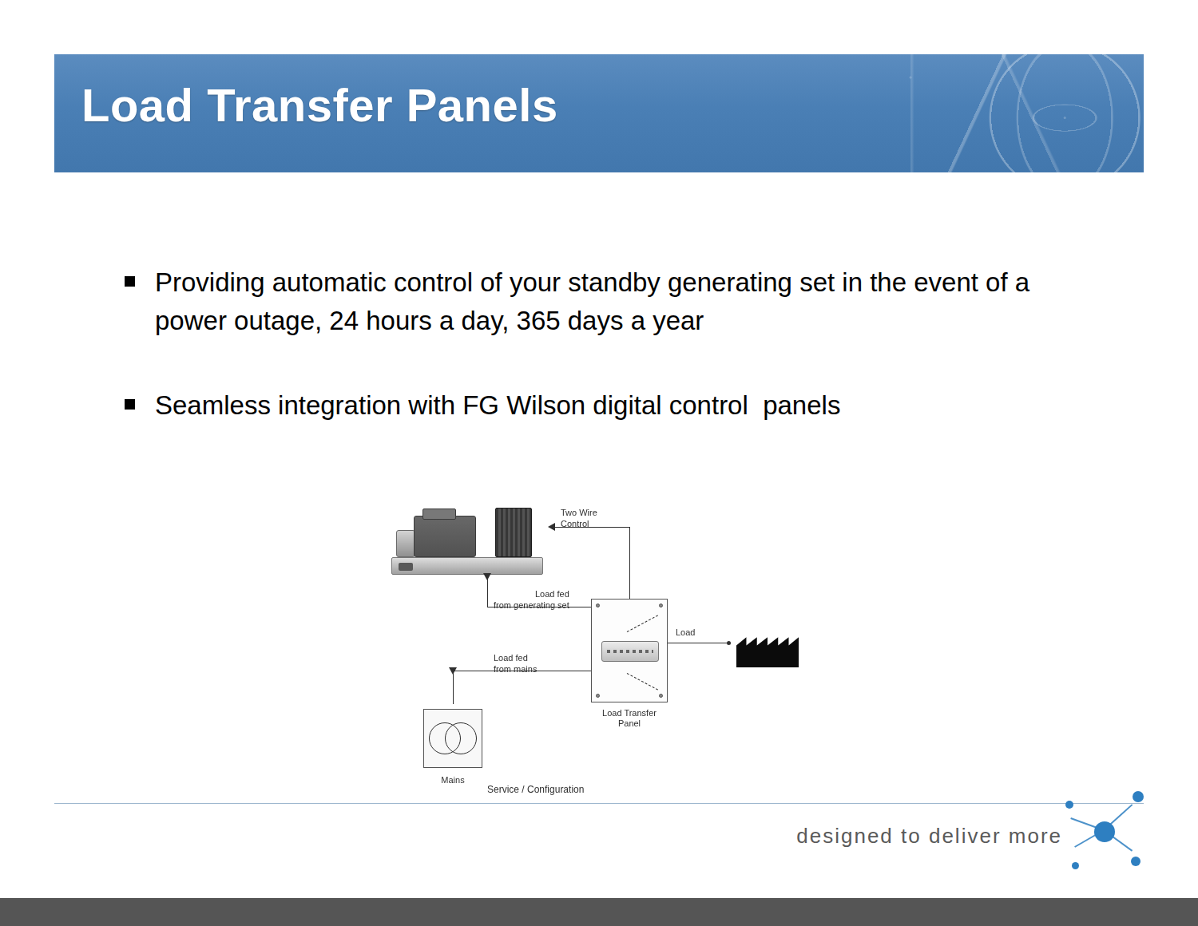Load Transfer Panels
Providing automatic control of your standby generating set in the event of a power outage, 24 hours a day, 365 days a year
Seamless integration with FG Wilson digital control panels
Mains
Load Transfer
Panel
Two Wire
Control
Load fed
from generating set
Load fed
from mains
Load
Service / Configuration
designed to deliver more